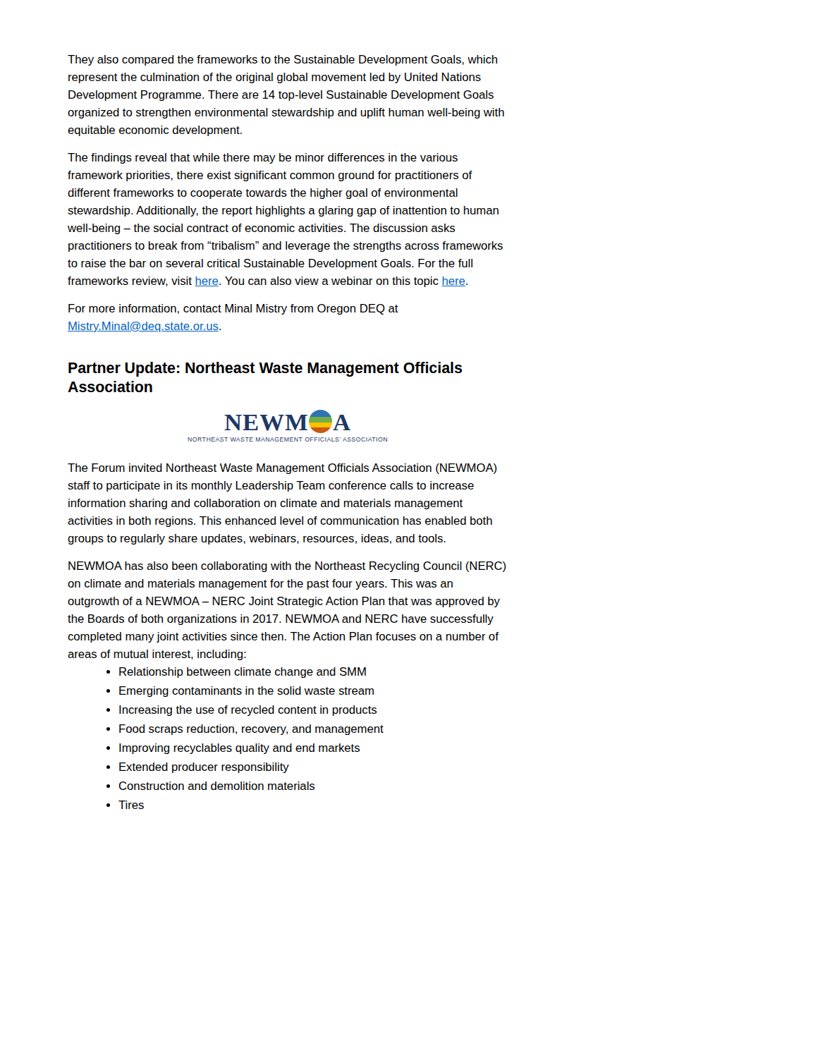They also compared the frameworks to the Sustainable Development Goals, which represent the culmination of the original global movement led by United Nations Development Programme. There are 14 top-level Sustainable Development Goals organized to strengthen environmental stewardship and uplift human well-being with equitable economic development.
The findings reveal that while there may be minor differences in the various framework priorities, there exist significant common ground for practitioners of different frameworks to cooperate towards the higher goal of environmental stewardship. Additionally, the report highlights a glaring gap of inattention to human well-being – the social contract of economic activities. The discussion asks practitioners to break from “tribalism” and leverage the strengths across frameworks to raise the bar on several critical Sustainable Development Goals. For the full frameworks review, visit here. You can also view a webinar on this topic here.
For more information, contact Minal Mistry from Oregon DEQ at Mistry.Minal@deq.state.or.us.
Partner Update: Northeast Waste Management Officials Association
NEWM A
NORTHEAST WASTE MANAGEMENT OFFICIALS' ASSOCIATION
The Forum invited Northeast Waste Management Officials Association (NEWMOA) staff to participate in its monthly Leadership Team conference calls to increase information sharing and collaboration on climate and materials management activities in both regions. This enhanced level of communication has enabled both groups to regularly share updates, webinars, resources, ideas, and tools.
NEWMOA has also been collaborating with the Northeast Recycling Council (NERC) on climate and materials management for the past four years. This was an outgrowth of a NEWMOA – NERC Joint Strategic Action Plan that was approved by the Boards of both organizations in 2017. NEWMOA and NERC have successfully completed many joint activities since then. The Action Plan focuses on a number of areas of mutual interest, including:
Relationship between climate change and SMM
Emerging contaminants in the solid waste stream
Increasing the use of recycled content in products
Food scraps reduction, recovery, and management
Improving recyclables quality and end markets
Extended producer responsibility
Construction and demolition materials
Tires